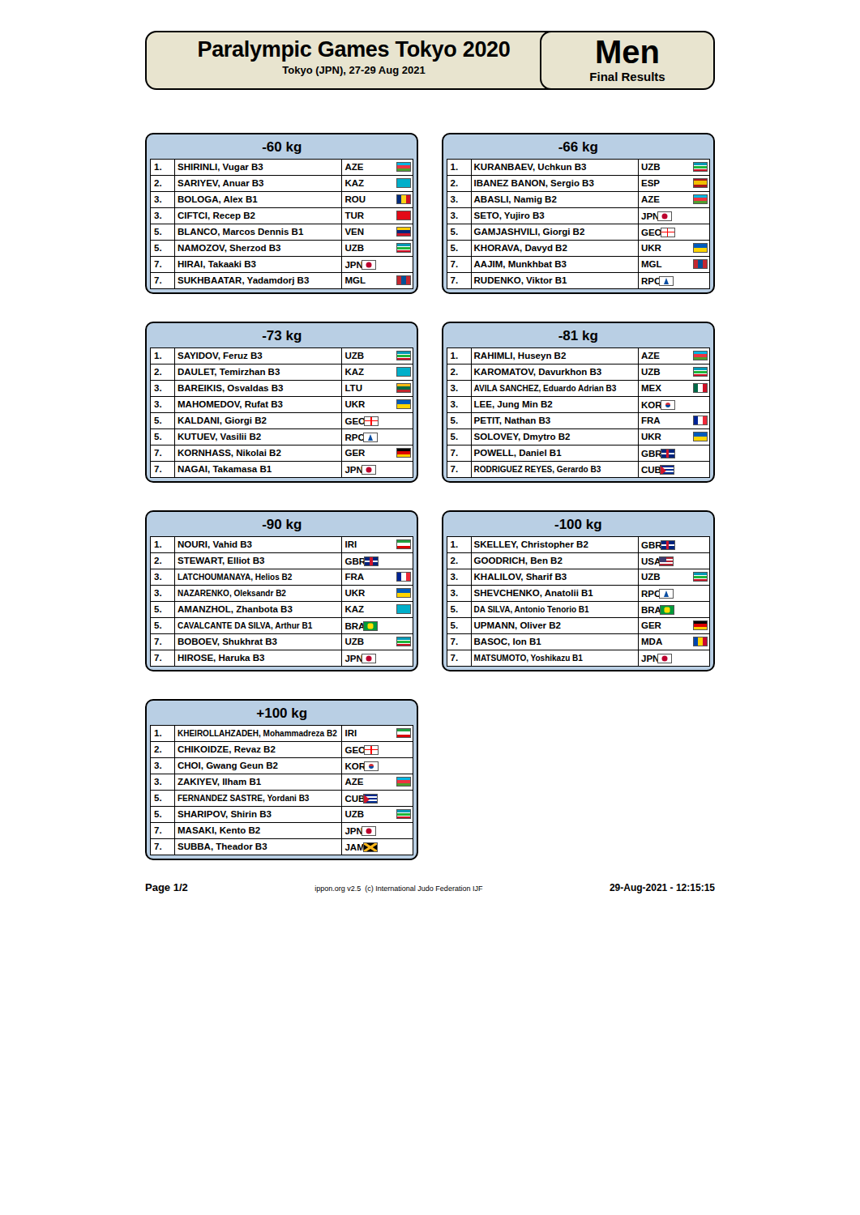Paralympic Games Tokyo 2020
Tokyo (JPN), 27-29 Aug 2021
Men
Final Results
-60 kg
| 1. | SHIRINLI, Vugar B3 | AZE |
| 2. | SARIYEV, Anuar B3 | KAZ |
| 3. | BOLOGA, Alex B1 | ROU |
| 3. | CIFTCI, Recep B2 | TUR |
| 5. | BLANCO, Marcos Dennis B1 | VEN |
| 5. | NAMOZOV, Sherzod B3 | UZB |
| 7. | HIRAI, Takaaki B3 | JPN |
| 7. | SUKHBAATAR, Yadamdorj B3 | MGL |
-66 kg
| 1. | KURANBAEV, Uchkun B3 | UZB |
| 2. | IBANEZ BANON, Sergio B3 | ESP |
| 3. | ABASLI, Namig B2 | AZE |
| 3. | SETO, Yujiro B3 | JPN |
| 5. | GAMJASHVILI, Giorgi B2 | GEO |
| 5. | KHORAVA, Davyd B2 | UKR |
| 7. | AAJIM, Munkhbat B3 | MGL |
| 7. | RUDENKO, Viktor B1 | RPC |
-73 kg
| 1. | SAYIDOV, Feruz B3 | UZB |
| 2. | DAULET, Temirzhan B3 | KAZ |
| 3. | BAREIKIS, Osvaldas B3 | LTU |
| 3. | MAHOMEDOV, Rufat B3 | UKR |
| 5. | KALDANI, Giorgi B2 | GEO |
| 5. | KUTUEV, Vasilii B2 | RPC |
| 7. | KORNHASS, Nikolai B2 | GER |
| 7. | NAGAI, Takamasa B1 | JPN |
-81 kg
| 1. | RAHIMLI, Huseyn B2 | AZE |
| 2. | KAROMATOV, Davurkhon B3 | UZB |
| 3. | AVILA SANCHEZ, Eduardo Adrian B3 | MEX |
| 3. | LEE, Jung Min B2 | KOR |
| 5. | PETIT, Nathan B3 | FRA |
| 5. | SOLOVEY, Dmytro B2 | UKR |
| 7. | POWELL, Daniel B1 | GBR |
| 7. | RODRIGUEZ REYES, Gerardo B3 | CUB |
-90 kg
| 1. | NOURI, Vahid B3 | IRI |
| 2. | STEWART, Elliot B3 | GBR |
| 3. | LATCHOUMANAYA, Helios B2 | FRA |
| 3. | NAZARENKO, Oleksandr B2 | UKR |
| 5. | AMANZHOL, Zhanbota B3 | KAZ |
| 5. | CAVALCANTE DA SILVA, Arthur B1 | BRA |
| 7. | BOBOEV, Shukhrat B3 | UZB |
| 7. | HIROSE, Haruka B3 | JPN |
-100 kg
| 1. | SKELLEY, Christopher B2 | GBR |
| 2. | GOODRICH, Ben B2 | USA |
| 3. | KHALILOV, Sharif B3 | UZB |
| 3. | SHEVCHENKO, Anatolii B1 | RPC |
| 5. | DA SILVA, Antonio Tenorio B1 | BRA |
| 5. | UPMANN, Oliver B2 | GER |
| 7. | BASOC, Ion B1 | MDA |
| 7. | MATSUMOTO, Yoshikazu B1 | JPN |
+100 kg
| 1. | KHEIROLLAHZADEH, Mohammadreza B2 | IRI |
| 2. | CHIKOIDZE, Revaz B2 | GEO |
| 3. | CHOI, Gwang Geun B2 | KOR |
| 3. | ZAKIYEV, Ilham B1 | AZE |
| 5. | FERNANDEZ SASTRE, Yordani B3 | CUB |
| 5. | SHARIPOV, Shirin B3 | UZB |
| 7. | MASAKI, Kento B2 | JPN |
| 7. | SUBBA, Theador B3 | JAM |
Page 1/2
ippon.org v2.5 (c) International Judo Federation IJF
29-Aug-2021 - 12:15:15